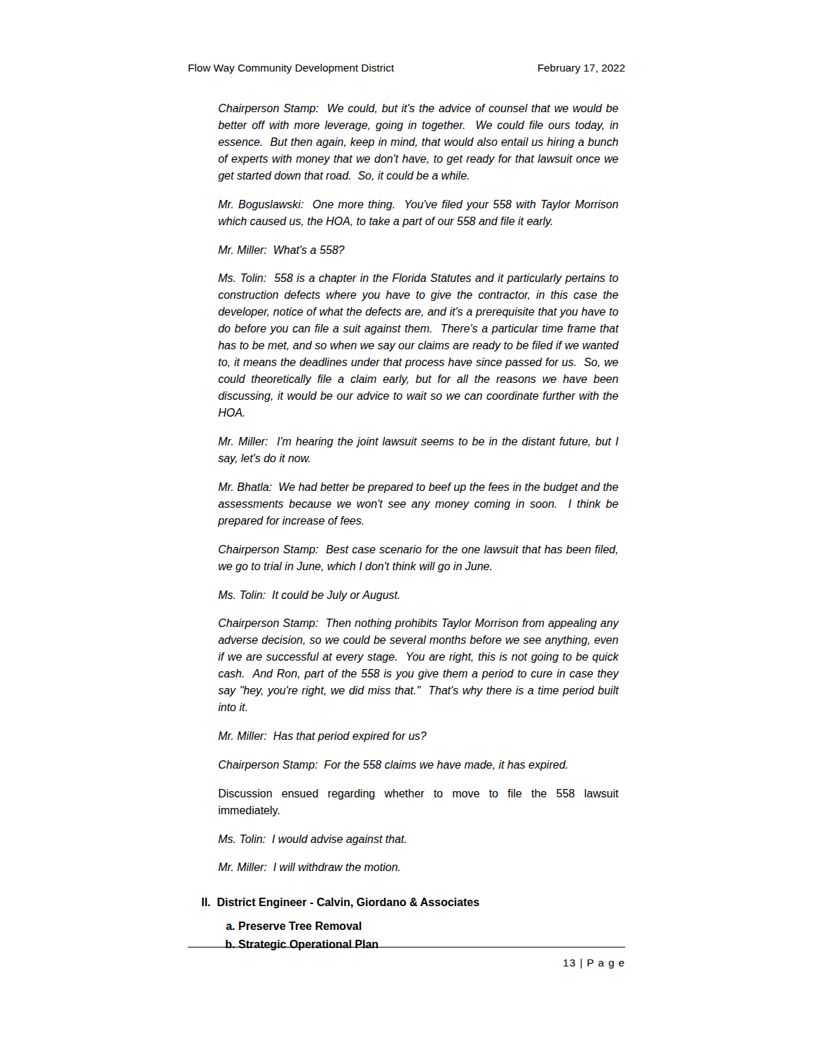Flow Way Community Development District
February 17, 2022
Chairperson Stamp: We could, but it's the advice of counsel that we would be better off with more leverage, going in together. We could file ours today, in essence. But then again, keep in mind, that would also entail us hiring a bunch of experts with money that we don't have, to get ready for that lawsuit once we get started down that road. So, it could be a while.
Mr. Boguslawski: One more thing. You've filed your 558 with Taylor Morrison which caused us, the HOA, to take a part of our 558 and file it early.
Mr. Miller: What's a 558?
Ms. Tolin: 558 is a chapter in the Florida Statutes and it particularly pertains to construction defects where you have to give the contractor, in this case the developer, notice of what the defects are, and it's a prerequisite that you have to do before you can file a suit against them. There's a particular time frame that has to be met, and so when we say our claims are ready to be filed if we wanted to, it means the deadlines under that process have since passed for us. So, we could theoretically file a claim early, but for all the reasons we have been discussing, it would be our advice to wait so we can coordinate further with the HOA.
Mr. Miller: I'm hearing the joint lawsuit seems to be in the distant future, but I say, let's do it now.
Mr. Bhatla: We had better be prepared to beef up the fees in the budget and the assessments because we won't see any money coming in soon. I think be prepared for increase of fees.
Chairperson Stamp: Best case scenario for the one lawsuit that has been filed, we go to trial in June, which I don't think will go in June.
Ms. Tolin: It could be July or August.
Chairperson Stamp: Then nothing prohibits Taylor Morrison from appealing any adverse decision, so we could be several months before we see anything, even if we are successful at every stage. You are right, this is not going to be quick cash. And Ron, part of the 558 is you give them a period to cure in case they say "hey, you're right, we did miss that." That's why there is a time period built into it.
Mr. Miller: Has that period expired for us?
Chairperson Stamp: For the 558 claims we have made, it has expired.
Discussion ensued regarding whether to move to file the 558 lawsuit immediately.
Ms. Tolin: I would advise against that.
Mr. Miller: I will withdraw the motion.
II. District Engineer - Calvin, Giordano & Associates
Preserve Tree Removal
Strategic Operational Plan
13 | P a g e